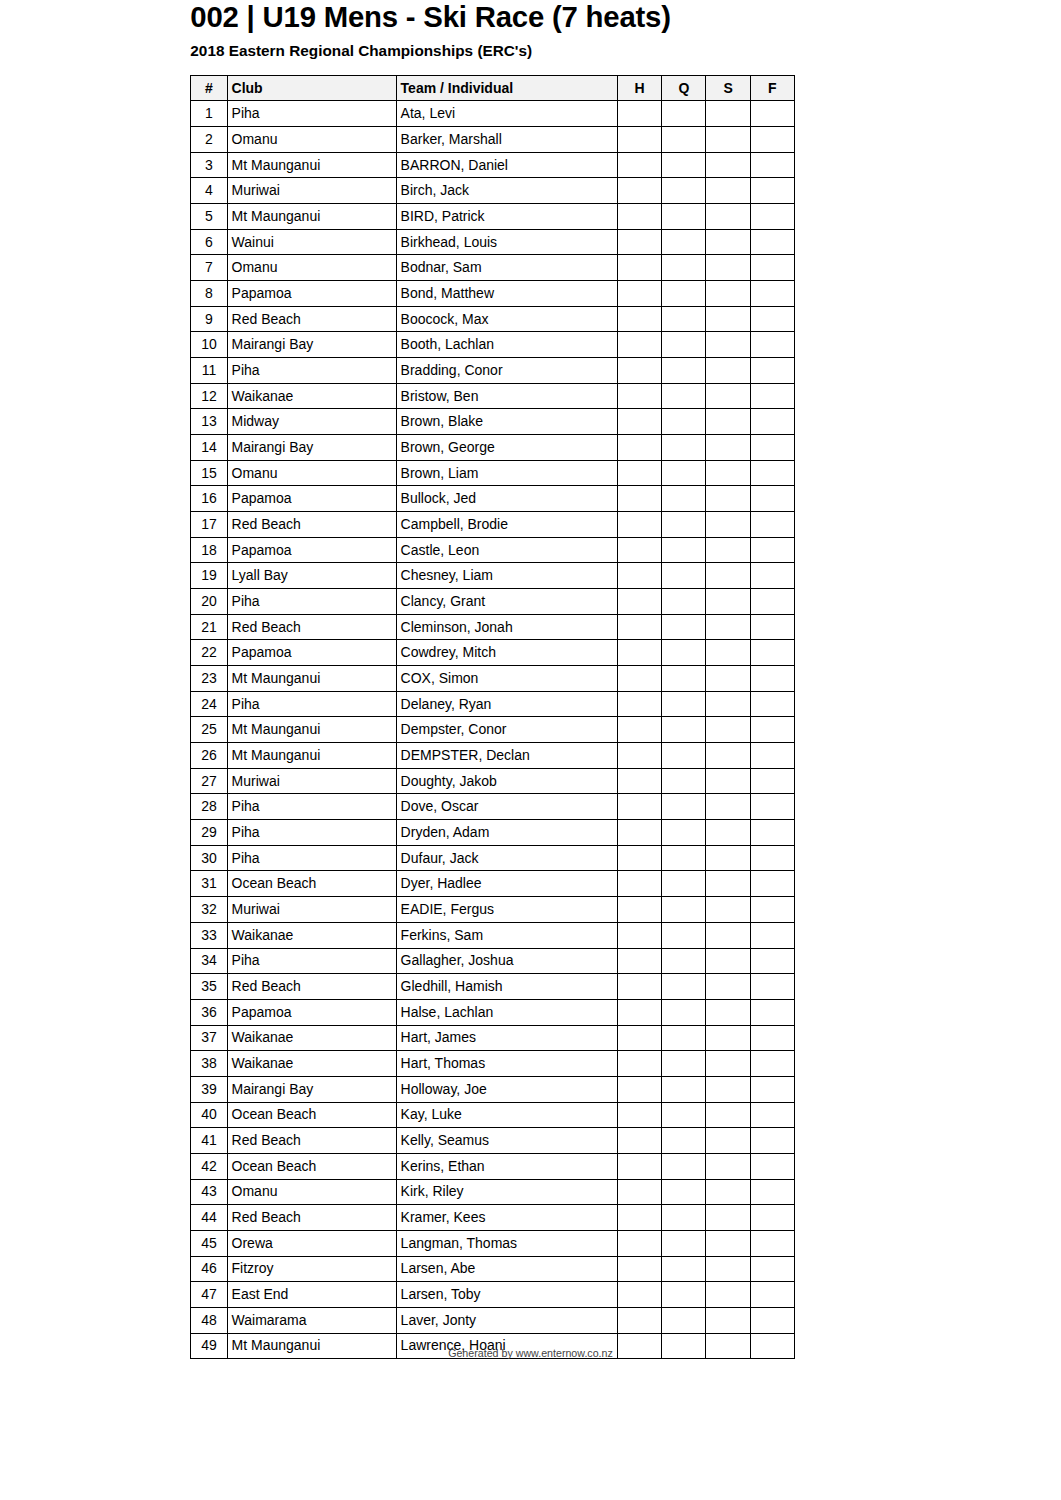002 | U19 Mens - Ski Race (7 heats)
2018 Eastern Regional Championships (ERC's)
| # | Club | Team / Individual | H | Q | S | F |
| --- | --- | --- | --- | --- | --- | --- |
| 1 | Piha | Ata, Levi | | | | |
| 2 | Omanu | Barker, Marshall | | | | |
| 3 | Mt Maunganui | BARRON, Daniel | | | | |
| 4 | Muriwai | Birch, Jack | | | | |
| 5 | Mt Maunganui | BIRD, Patrick | | | | |
| 6 | Wainui | Birkhead, Louis | | | | |
| 7 | Omanu | Bodnar, Sam | | | | |
| 8 | Papamoa | Bond, Matthew | | | | |
| 9 | Red Beach | Boocock, Max | | | | |
| 10 | Mairangi Bay | Booth, Lachlan | | | | |
| 11 | Piha | Bradding, Conor | | | | |
| 12 | Waikanae | Bristow, Ben | | | | |
| 13 | Midway | Brown, Blake | | | | |
| 14 | Mairangi Bay | Brown, George | | | | |
| 15 | Omanu | Brown, Liam | | | | |
| 16 | Papamoa | Bullock, Jed | | | | |
| 17 | Red Beach | Campbell, Brodie | | | | |
| 18 | Papamoa | Castle, Leon | | | | |
| 19 | Lyall Bay | Chesney, Liam | | | | |
| 20 | Piha | Clancy, Grant | | | | |
| 21 | Red Beach | Cleminson, Jonah | | | | |
| 22 | Papamoa | Cowdrey, Mitch | | | | |
| 23 | Mt Maunganui | COX, Simon | | | | |
| 24 | Piha | Delaney, Ryan | | | | |
| 25 | Mt Maunganui | Dempster, Conor | | | | |
| 26 | Mt Maunganui | DEMPSTER, Declan | | | | |
| 27 | Muriwai | Doughty, Jakob | | | | |
| 28 | Piha | Dove, Oscar | | | | |
| 29 | Piha | Dryden, Adam | | | | |
| 30 | Piha | Dufaur, Jack | | | | |
| 31 | Ocean Beach | Dyer, Hadlee | | | | |
| 32 | Muriwai | EADIE, Fergus | | | | |
| 33 | Waikanae | Ferkins, Sam | | | | |
| 34 | Piha | Gallagher, Joshua | | | | |
| 35 | Red Beach | Gledhill, Hamish | | | | |
| 36 | Papamoa | Halse, Lachlan | | | | |
| 37 | Waikanae | Hart, James | | | | |
| 38 | Waikanae | Hart, Thomas | | | | |
| 39 | Mairangi Bay | Holloway, Joe | | | | |
| 40 | Ocean Beach | Kay, Luke | | | | |
| 41 | Red Beach | Kelly, Seamus | | | | |
| 42 | Ocean Beach | Kerins, Ethan | | | | |
| 43 | Omanu | Kirk, Riley | | | | |
| 44 | Red Beach | Kramer, Kees | | | | |
| 45 | Orewa | Langman, Thomas | | | | |
| 46 | Fitzroy | Larsen, Abe | | | | |
| 47 | East End | Larsen, Toby | | | | |
| 48 | Waimarama | Laver, Jonty | | | | |
| 49 | Mt Maunganui | Lawrence, Hoani | | | | |
Generated by www.enternow.co.nz